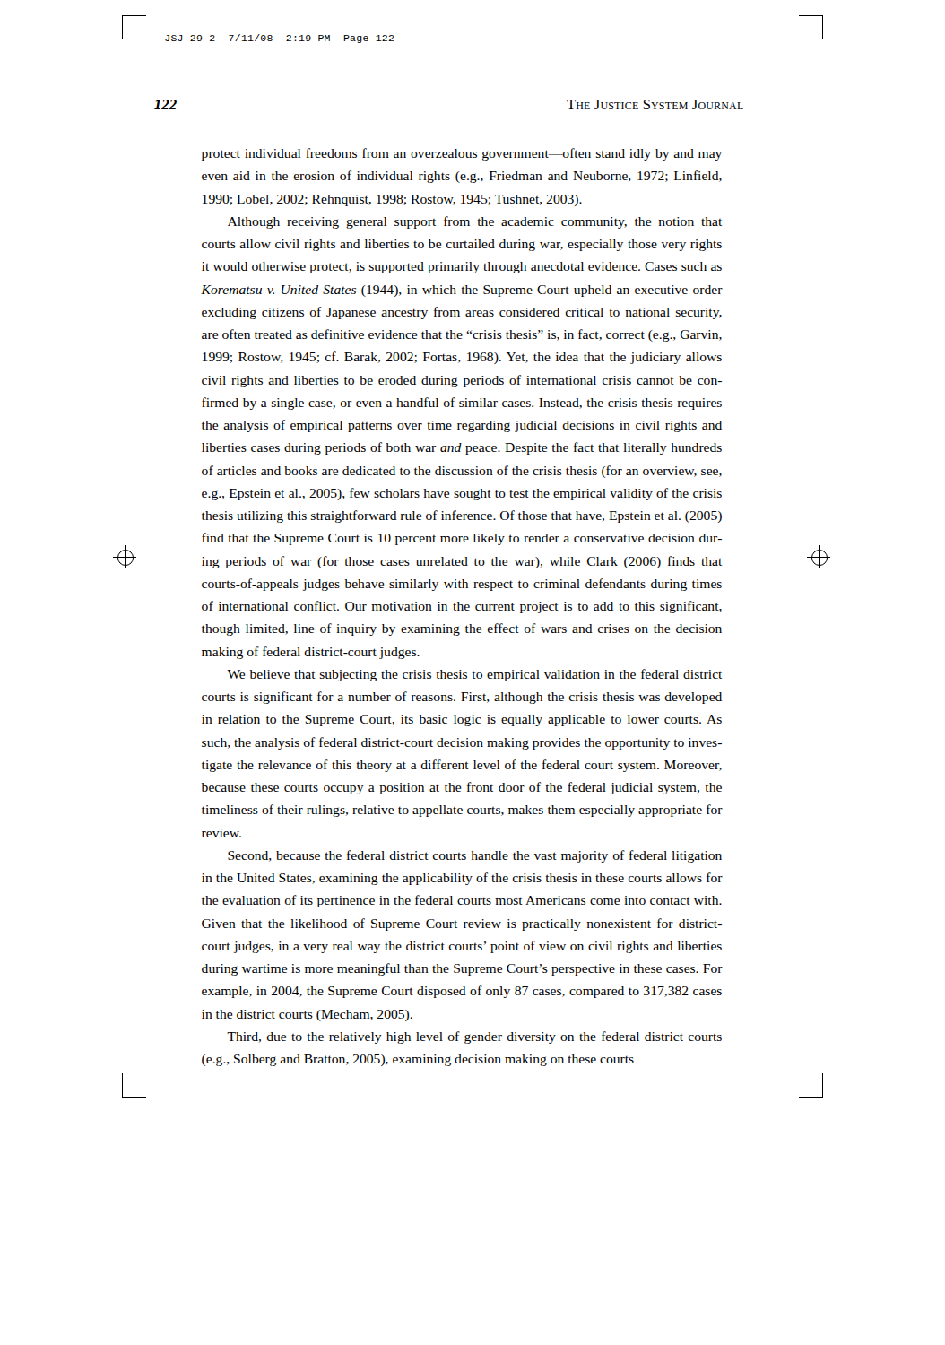JSJ 29-2 7/11/08 2:19 PM Page 122
122
The Justice System Journal
protect individual freedoms from an overzealous government—often stand idly by and may even aid in the erosion of individual rights (e.g., Friedman and Neuborne, 1972; Linfield, 1990; Lobel, 2002; Rehnquist, 1998; Rostow, 1945; Tushnet, 2003).
Although receiving general support from the academic community, the notion that courts allow civil rights and liberties to be curtailed during war, especially those very rights it would otherwise protect, is supported primarily through anecdotal evidence. Cases such as Korematsu v. United States (1944), in which the Supreme Court upheld an executive order excluding citizens of Japanese ancestry from areas considered critical to national security, are often treated as definitive evidence that the “crisis thesis” is, in fact, correct (e.g., Garvin, 1999; Rostow, 1945; cf. Barak, 2002; Fortas, 1968). Yet, the idea that the judiciary allows civil rights and liberties to be eroded during periods of international crisis cannot be confirmed by a single case, or even a handful of similar cases. Instead, the crisis thesis requires the analysis of empirical patterns over time regarding judicial decisions in civil rights and liberties cases during periods of both war and peace. Despite the fact that literally hundreds of articles and books are dedicated to the discussion of the crisis thesis (for an overview, see, e.g., Epstein et al., 2005), few scholars have sought to test the empirical validity of the crisis thesis utilizing this straightforward rule of inference. Of those that have, Epstein et al. (2005) find that the Supreme Court is 10 percent more likely to render a conservative decision during periods of war (for those cases unrelated to the war), while Clark (2006) finds that courts-of-appeals judges behave similarly with respect to criminal defendants during times of international conflict. Our motivation in the current project is to add to this significant, though limited, line of inquiry by examining the effect of wars and crises on the decision making of federal district-court judges.
We believe that subjecting the crisis thesis to empirical validation in the federal district courts is significant for a number of reasons. First, although the crisis thesis was developed in relation to the Supreme Court, its basic logic is equally applicable to lower courts. As such, the analysis of federal district-court decision making provides the opportunity to investigate the relevance of this theory at a different level of the federal court system. Moreover, because these courts occupy a position at the front door of the federal judicial system, the timeliness of their rulings, relative to appellate courts, makes them especially appropriate for review.
Second, because the federal district courts handle the vast majority of federal litigation in the United States, examining the applicability of the crisis thesis in these courts allows for the evaluation of its pertinence in the federal courts most Americans come into contact with. Given that the likelihood of Supreme Court review is practically nonexistent for district-court judges, in a very real way the district courts’ point of view on civil rights and liberties during wartime is more meaningful than the Supreme Court’s perspective in these cases. For example, in 2004, the Supreme Court disposed of only 87 cases, compared to 317,382 cases in the district courts (Mecham, 2005).
Third, due to the relatively high level of gender diversity on the federal district courts (e.g., Solberg and Bratton, 2005), examining decision making on these courts